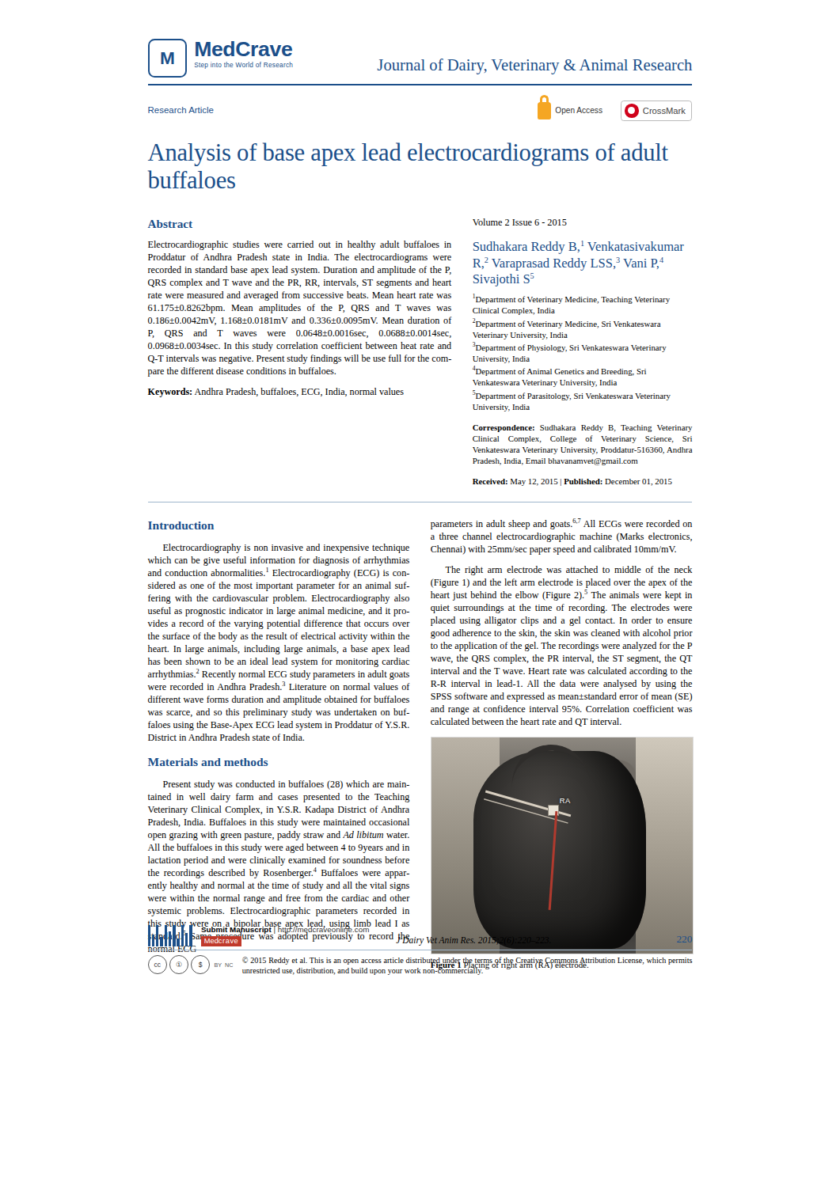M
MedCrave
Step into the World of Research
Journal of Dairy, Veterinary & Animal Research
Research Article
Open Access
CrossMark
Analysis of base apex lead electrocardiograms of adult buffaloes
Abstract
Electrocardiographic studies were carried out in healthy adult buffaloes in Proddatur of Andhra Pradesh state in India. The electrocardiograms were recorded in standard base apex lead system. Duration and amplitude of the P, QRS complex and T wave and the PR, RR, intervals, ST segments and heart rate were measured and averaged from successive beats. Mean heart rate was 61.175±0.8262bpm. Mean amplitudes of the P, QRS and T waves was 0.186±0.0042mV, 1.168±0.0181mV and 0.336±0.0095mV. Mean duration of P, QRS and T waves were 0.0648±0.0016sec, 0.0688±0.0014sec, 0.0968±0.0034sec. In this study correlation coefficient between heat rate and Q-T intervals was negative. Present study findings will be use full for the compare the different disease conditions in buffaloes.
Keywords: Andhra Pradesh, buffaloes, ECG, India, normal values
Volume 2 Issue 6 - 2015
Sudhakara Reddy B,1 Venkatasivakumar R,2 Varaprasad Reddy LSS,3 Vani P,4 Sivajothi S5
1Department of Veterinary Medicine, Teaching Veterinary Clinical Complex, India
2Department of Veterinary Medicine, Sri Venkateswara Veterinary University, India
3Department of Physiology, Sri Venkateswara Veterinary University, India
4Department of Animal Genetics and Breeding, Sri Venkateswara Veterinary University, India
5Department of Parasitology, Sri Venkateswara Veterinary University, India
Correspondence: Sudhakara Reddy B, Teaching Veterinary Clinical Complex, College of Veterinary Science, Sri Venkateswara Veterinary University, Proddatur-516360, Andhra Pradesh, India, Email bhavanamvet@gmail.com
Received: May 12, 2015 | Published: December 01, 2015
Introduction
Electrocardiography is non invasive and inexpensive technique which can be give useful information for diagnosis of arrhythmias and conduction abnormalities.1 Electrocardiography (ECG) is considered as one of the most important parameter for an animal suffering with the cardiovascular problem. Electrocardiography also useful as prognostic indicator in large animal medicine, and it provides a record of the varying potential difference that occurs over the surface of the body as the result of electrical activity within the heart. In large animals, including large animals, a base apex lead has been shown to be an ideal lead system for monitoring cardiac arrhythmias.2 Recently normal ECG study parameters in adult goats were recorded in Andhra Pradesh.3 Literature on normal values of different wave forms duration and amplitude obtained for buffaloes was scarce, and so this preliminary study was undertaken on buffaloes using the Base-Apex ECG lead system in Proddatur of Y.S.R. District in Andhra Pradesh state of India.
Materials and methods
Present study was conducted in buffaloes (28) which are maintained in well dairy farm and cases presented to the Teaching Veterinary Clinical Complex, in Y.S.R. Kadapa District of Andhra Pradesh, India. Buffaloes in this study were maintained occasional open grazing with green pasture, paddy straw and Ad libitum water. All the buffaloes in this study were aged between 4 to 9years and in lactation period and were clinically examined for soundness before the recordings described by Rosenberger.4 Buffaloes were apparently healthy and normal at the time of study and all the vital signs were within the normal range and free from the cardiac and other systemic problems. Electrocardiographic parameters recorded in this study were on a bipolar base apex lead, using limb lead I as standard.5 Same procedure was adopted previously to record the normal ECG
parameters in adult sheep and goats.6,7 All ECGs were recorded on a three channel electrocardiographic machine (Marks electronics, Chennai) with 25mm/sec paper speed and calibrated 10mm/mV.
The right arm electrode was attached to middle of the neck (Figure 1) and the left arm electrode is placed over the apex of the heart just behind the elbow (Figure 2).5 The animals were kept in quiet surroundings at the time of recording. The electrodes were placed using alligator clips and a gel contact. In order to ensure good adherence to the skin, the skin was cleaned with alcohol prior to the application of the gel. The recordings were analyzed for the P wave, the QRS complex, the PR interval, the ST segment, the QT interval and the T wave. Heart rate was calculated according to the R-R interval in lead-1. All the data were analysed by using the SPSS software and expressed as mean±standard error of mean (SE) and range at confidence interval 95%. Correlation coefficient was calculated between the heart rate and QT interval.
RA
Figure 1 Placing of right arm (RA) electrode.
Submit Manuscript | http://medcraveonline.com
Medcrave
J Dairy Vet Anim Res. 2015;2(6):220–223.
220
cc
①
$
BY NC
© 2015 Reddy et al. This is an open access article distributed under the terms of the Creative Commons Attribution License, which permits unrestricted use, distribution, and build upon your work non-commercially.